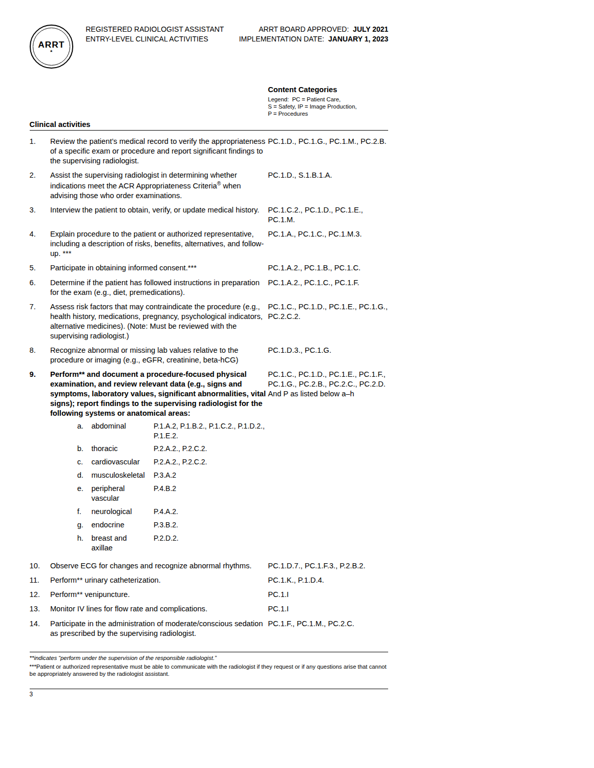ARRT ★
Registered Radiologist Assistant
Entry-Level Clinical Activities
ARRT Board Approved: July 2021
Implementation Date: January 1, 2023
Content Categories
Legend: PC = Patient Care,
S = Safety, IP = Image Production,
P = Procedures
Clinical activities
| 1. | Review the patient’s medical record to verify the appropriateness of a specific exam or procedure and report significant findings to the supervising radiologist. | PC.1.D., PC.1.G., PC.1.M., PC.2.B. |
| 2. | Assist the supervising radiologist in determining whether indications meet the ACR Appropriateness Criteria ® when advising those who order examinations. | PC.1.D., S.1.B.1.A. |
| 3. | Interview the patient to obtain, verify, or update medical history. | PC.1.C.2., PC.1.D., PC.1.E., PC.1.M. |
| 4. | Explain procedure to the patient or authorized representative, including a description of risks, benefits, alternatives, and follow-up. *** | PC.1.A., PC.1.C., PC.1.M.3. |
| 5. | Participate in obtaining informed consent.*** | PC.1.A.2., PC.1.B., PC.1.C. |
| 6. | Determine if the patient has followed instructions in preparation for the exam (e.g., diet, premedications). | PC.1.A.2., PC.1.C., PC.1.F. |
| 7. | Assess risk factors that may contraindicate the procedure (e.g., health history, medications, pregnancy, psychological indicators, alternative medicines). (Note: Must be reviewed with the supervising radiologist.) | PC.1.C., PC.1.D., PC.1.E., PC.1.G., PC.2.C.2. |
| 8. | Recognize abnormal or missing lab values relative to the procedure or imaging (e.g., eGFR, creatinine, beta-hCG) | PC.1.D.3., PC.1.G. |
| 9. | Perform** and document a procedure-focused physical examination, and review relevant data (e.g., signs and symptoms, laboratory values, significant abnormalities, vital signs); report findings to the supervising radiologist for the following systems or anatomical areas: / a. / abdominal / P.1.A.2, P.1.B.2., P.1.C.2., P.1.D.2., P.1.E.2. / / b. / thoracic / P.2.A.2., P.2.C.2. / / c. / cardiovascular / P.2.A.2., P.2.C.2. / / d. / musculoskeletal / P.3.A.2 / / e. / peripheral vascular / P.4.B.2 / / f. / neurological / P.4.A.2. / / g. / endocrine / P.3.B.2. / / h. / breast and axillae / P.2.D.2. / | PC.1.C., PC.1.D., PC.1.E., PC.1.F., PC.1.G., PC.2.B., PC.2.C., PC.2.D. And P as listed below a–h |
| 10. | Observe ECG for changes and recognize abnormal rhythms. | PC.1.D.7., PC.1.F.3., P.2.B.2. |
| 11. | Perform** urinary catheterization. | PC.1.K., P.1.D.4. |
| 12. | Perform** venipuncture. | PC.1.I |
| 13. | Monitor IV lines for flow rate and complications. | PC.1.I |
| 14. | Participate in the administration of moderate/conscious sedation as prescribed by the supervising radiologist. | PC.1.F., PC.1.M., PC.2.C. |
**indicates “perform under the supervision of the responsible radiologist.”
***Patient or authorized representative must be able to communicate with the radiologist if they request or if any questions arise that cannot be appropriately answered by the radiologist assistant.
3